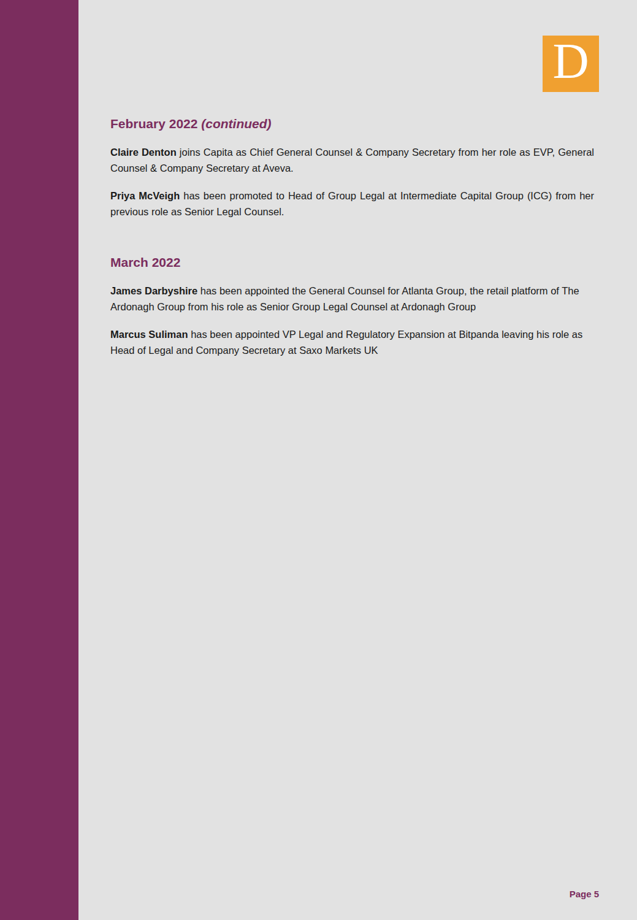D
February 2022 (continued)
Claire Denton joins Capita as Chief General Counsel & Company Secretary from her role as EVP, General Counsel & Company Secretary at Aveva.
Priya McVeigh has been promoted to Head of Group Legal at Intermediate Capital Group (ICG) from her previous role as Senior Legal Counsel.
March 2022
James Darbyshire has been appointed the General Counsel for Atlanta Group, the retail platform of The Ardonagh Group from his role as Senior Group Legal Counsel at Ardonagh Group
Marcus Suliman has been appointed VP Legal and Regulatory Expansion at Bitpanda leaving his role as Head of Legal and Company Secretary at Saxo Markets UK
Page 5